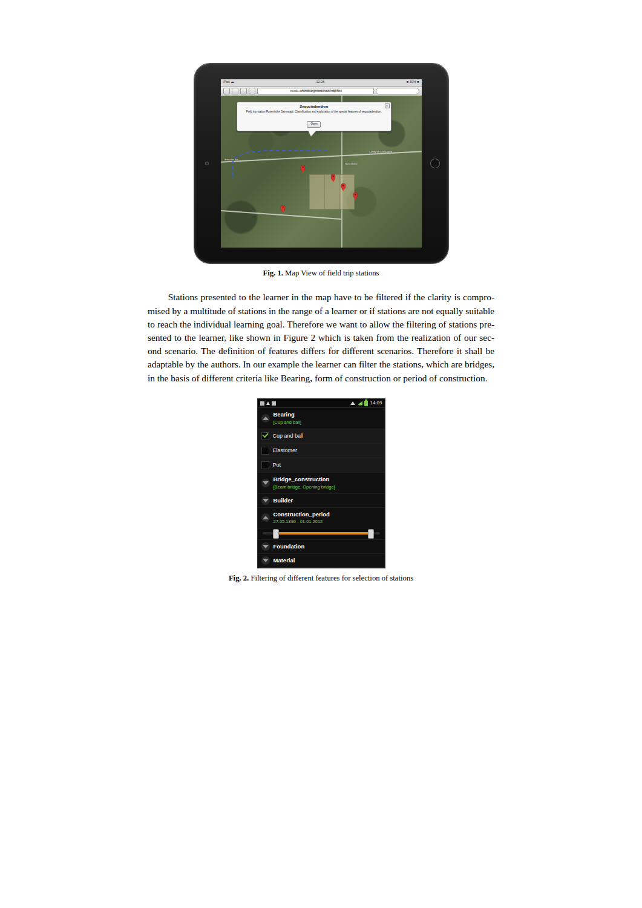iPad ☁ 12:26 ■ 30% ■
moodle.dzsendo.org/moodle/dsle/map.html
learning courses in your vicinity
Erbacher Str.
Rosenhöhe
Landgraf-Georg-Weg
✕
Sequoiadendron
Field trip station Rosenhöhe Darmstadt: Classification and exploration of the special features of sequoiadendron.
Open
Fig. 1. Map View of field trip stations
Stations presented to the learner in the map have to be filtered if the clarity is compromised by a multitude of stations in the range of a learner or if stations are not equally suitable to reach the individual learning goal. Therefore we want to allow the filtering of stations presented to the learner, like shown in Figure 2 which is taken from the realization of our second scenario. The definition of features differs for different scenarios. Therefore it shall be adaptable by the authors. In our example the learner can filter the stations, which are bridges, in the basis of different criteria like Bearing, form of construction or period of construction.
14:09
Bearing
[Cup and ball]
Cup and ball
Elastomer
Pot
Bridge_construction
[Beam bridge, Opening bridge]
Builder
Construction_period
27.05.1890 - 01.01.2012
Foundation
Material
Fig. 2. Filtering of different features for selection of stations